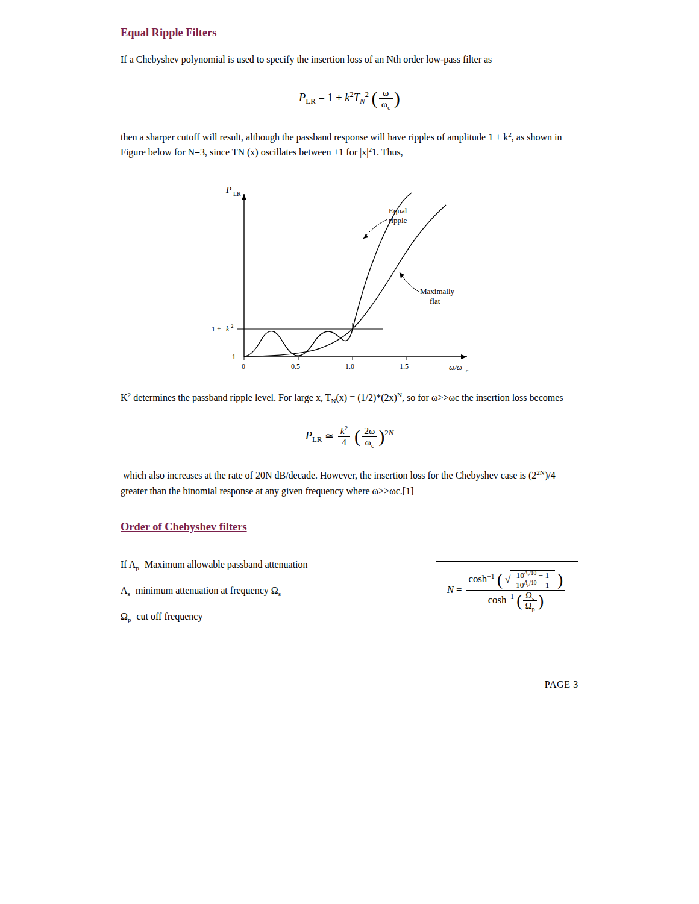Equal Ripple Filters
If a Chebyshev polynomial is used to specify the insertion loss of an Nth order low-pass filter as
PLR = 1 + k2TN2 (ωωc)
then a sharper cutoff will result, although the passband response will have ripples of amplitude 1 + k2, as shown in Figure below for N=3, since TN (x) oscillates between ±1 for |x|21. Thus,
P LR ω/ω c 0 0.5 1.0 1.5 1 1 + k 2 Equal ripple Maximally flat
K2 determines the passband ripple level. For large x, TN(x) = (1/2)*(2x)N, so for ω>>ωc the insertion loss becomes
PLR ≃ k24 (2ω ωc)2N
which also increases at the rate of 20N dB/decade. However, the insertion loss for the Chebyshev case is (22N)/4 greater than the binomial response at any given frequency where ω>>ωc.[1]
Order of Chebyshev filters
If Ap=Maximum allowable passband attenuation
As=minimum attenuation at frequency Ωs
Ωp=cut off frequency
N = cosh−1 ( √10As/10 − 110Ap/10 − 1 ) cosh−1 (Ωs Ωp)
PAGE 3